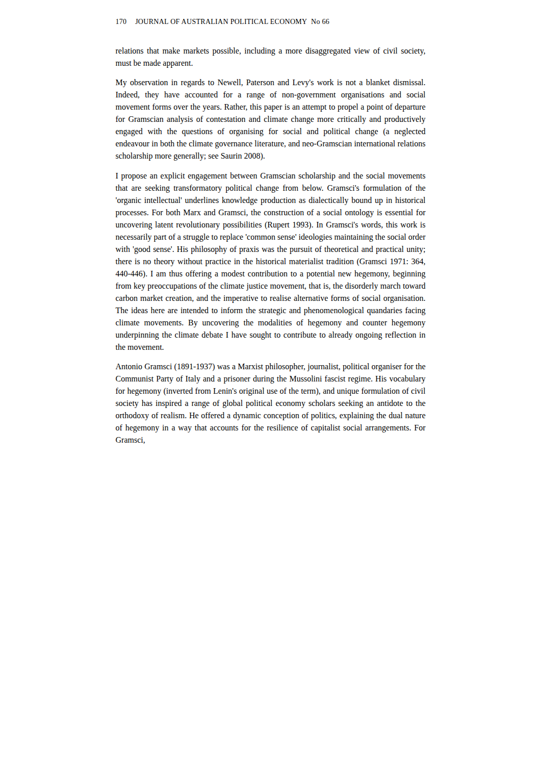170 JOURNAL OF AUSTRALIAN POLITICAL ECONOMY No 66
relations that make markets possible, including a more disaggregated view of civil society, must be made apparent.
My observation in regards to Newell, Paterson and Levy's work is not a blanket dismissal. Indeed, they have accounted for a range of non-government organisations and social movement forms over the years. Rather, this paper is an attempt to propel a point of departure for Gramscian analysis of contestation and climate change more critically and productively engaged with the questions of organising for social and political change (a neglected endeavour in both the climate governance literature, and neo-Gramscian international relations scholarship more generally; see Saurin 2008).
I propose an explicit engagement between Gramscian scholarship and the social movements that are seeking transformatory political change from below. Gramsci's formulation of the 'organic intellectual' underlines knowledge production as dialectically bound up in historical processes. For both Marx and Gramsci, the construction of a social ontology is essential for uncovering latent revolutionary possibilities (Rupert 1993). In Gramsci's words, this work is necessarily part of a struggle to replace 'common sense' ideologies maintaining the social order with 'good sense'. His philosophy of praxis was the pursuit of theoretical and practical unity; there is no theory without practice in the historical materialist tradition (Gramsci 1971: 364, 440-446). I am thus offering a modest contribution to a potential new hegemony, beginning from key preoccupations of the climate justice movement, that is, the disorderly march toward carbon market creation, and the imperative to realise alternative forms of social organisation. The ideas here are intended to inform the strategic and phenomenological quandaries facing climate movements. By uncovering the modalities of hegemony and counter hegemony underpinning the climate debate I have sought to contribute to already ongoing reflection in the movement.
Antonio Gramsci (1891-1937) was a Marxist philosopher, journalist, political organiser for the Communist Party of Italy and a prisoner during the Mussolini fascist regime. His vocabulary for hegemony (inverted from Lenin's original use of the term), and unique formulation of civil society has inspired a range of global political economy scholars seeking an antidote to the orthodoxy of realism. He offered a dynamic conception of politics, explaining the dual nature of hegemony in a way that accounts for the resilience of capitalist social arrangements. For Gramsci,